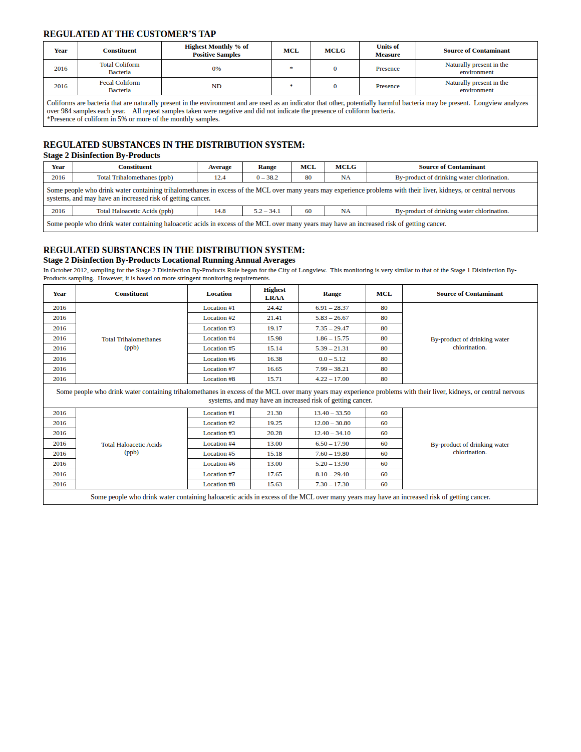REGULATED AT THE CUSTOMER’S TAP
| Year | Constituent | Highest Monthly % of Positive Samples | MCL | MCLG | Units of Measure | Source of Contaminant |
| --- | --- | --- | --- | --- | --- | --- |
| 2016 | Total Coliform Bacteria | 0% | * | 0 | Presence | Naturally present in the environment |
| 2016 | Fecal Coliform Bacteria | ND | * | 0 | Presence | Naturally present in the environment |
| Coliforms are bacteria that are naturally present in the environment and are used as an indicator that other, potentially harmful bacteria may be present. Longview analyzes over 984 samples each year. All repeat samples taken were negative and did not indicate the presence of coliform bacteria. *Presence of coliform in 5% or more of the monthly samples. |
REGULATED SUBSTANCES IN THE DISTRIBUTION SYSTEM:
Stage 2 Disinfection By-Products
| Year | Constituent | Average | Range | MCL | MCLG | Source of Contaminant |
| --- | --- | --- | --- | --- | --- | --- |
| 2016 | Total Trihalomethanes (ppb) | 12.4 | 0 – 38.2 | 80 | NA | By-product of drinking water chlorination. |
| Some people who drink water containing trihalomethanes in excess of the MCL over many years may experience problems with their liver, kidneys, or central nervous systems, and may have an increased risk of getting cancer. |
| 2016 | Total Haloacetic Acids (ppb) | 14.8 | 5.2 – 34.1 | 60 | NA | By-product of drinking water chlorination. |
| Some people who drink water containing haloacetic acids in excess of the MCL over many years may have an increased risk of getting cancer. |
REGULATED SUBSTANCES IN THE DISTRIBUTION SYSTEM:
Stage 2 Disinfection By-Products Locational Running Annual Averages
In October 2012, sampling for the Stage 2 Disinfection By-Products Rule began for the City of Longview. This monitoring is very similar to that of the Stage 1 Disinfection By-Products sampling. However, it is based on more stringent monitoring requirements.
| Year | Constituent | Location | Highest LRAA | Range | MCL | Source of Contaminant |
| --- | --- | --- | --- | --- | --- | --- |
| 2016 | Total Trihalomethanes (ppb) | Location #1 | 24.42 | 6.91 – 28.37 | 80 | By-product of drinking water chlorination. |
| 2016 | Location #2 | 21.41 | 5.83 – 26.67 | 80 |
| 2016 | Location #3 | 19.17 | 7.35 – 29.47 | 80 |
| 2016 | Location #4 | 15.98 | 1.86 – 15.75 | 80 |
| 2016 | Location #5 | 15.14 | 5.39 – 21.31 | 80 |
| 2016 | Location #6 | 16.38 | 0.0 – 5.12 | 80 |
| 2016 | Location #7 | 16.65 | 7.99 – 38.21 | 80 |
| 2016 | Location #8 | 15.71 | 4.22 – 17.00 | 80 |
| Some people who drink water containing trihalomethanes in excess of the MCL over many years may experience problems with their liver, kidneys, or central nervous systems, and may have an increased risk of getting cancer. |
| 2016 | Total Haloacetic Acids (ppb) | Location #1 | 21.30 | 13.40 – 33.50 | 60 | By-product of drinking water chlorination. |
| 2016 | Location #2 | 19.25 | 12.00 – 30.80 | 60 |
| 2016 | Location #3 | 20.28 | 12.40 – 34.10 | 60 |
| 2016 | Location #4 | 13.00 | 6.50 – 17.90 | 60 |
| 2016 | Location #5 | 15.18 | 7.60 – 19.80 | 60 |
| 2016 | Location #6 | 13.00 | 5.20 – 13.90 | 60 |
| 2016 | Location #7 | 17.65 | 8.10 – 29.40 | 60 |
| 2016 | Location #8 | 15.63 | 7.30 – 17.30 | 60 |
| Some people who drink water containing haloacetic acids in excess of the MCL over many years may have an increased risk of getting cancer. |